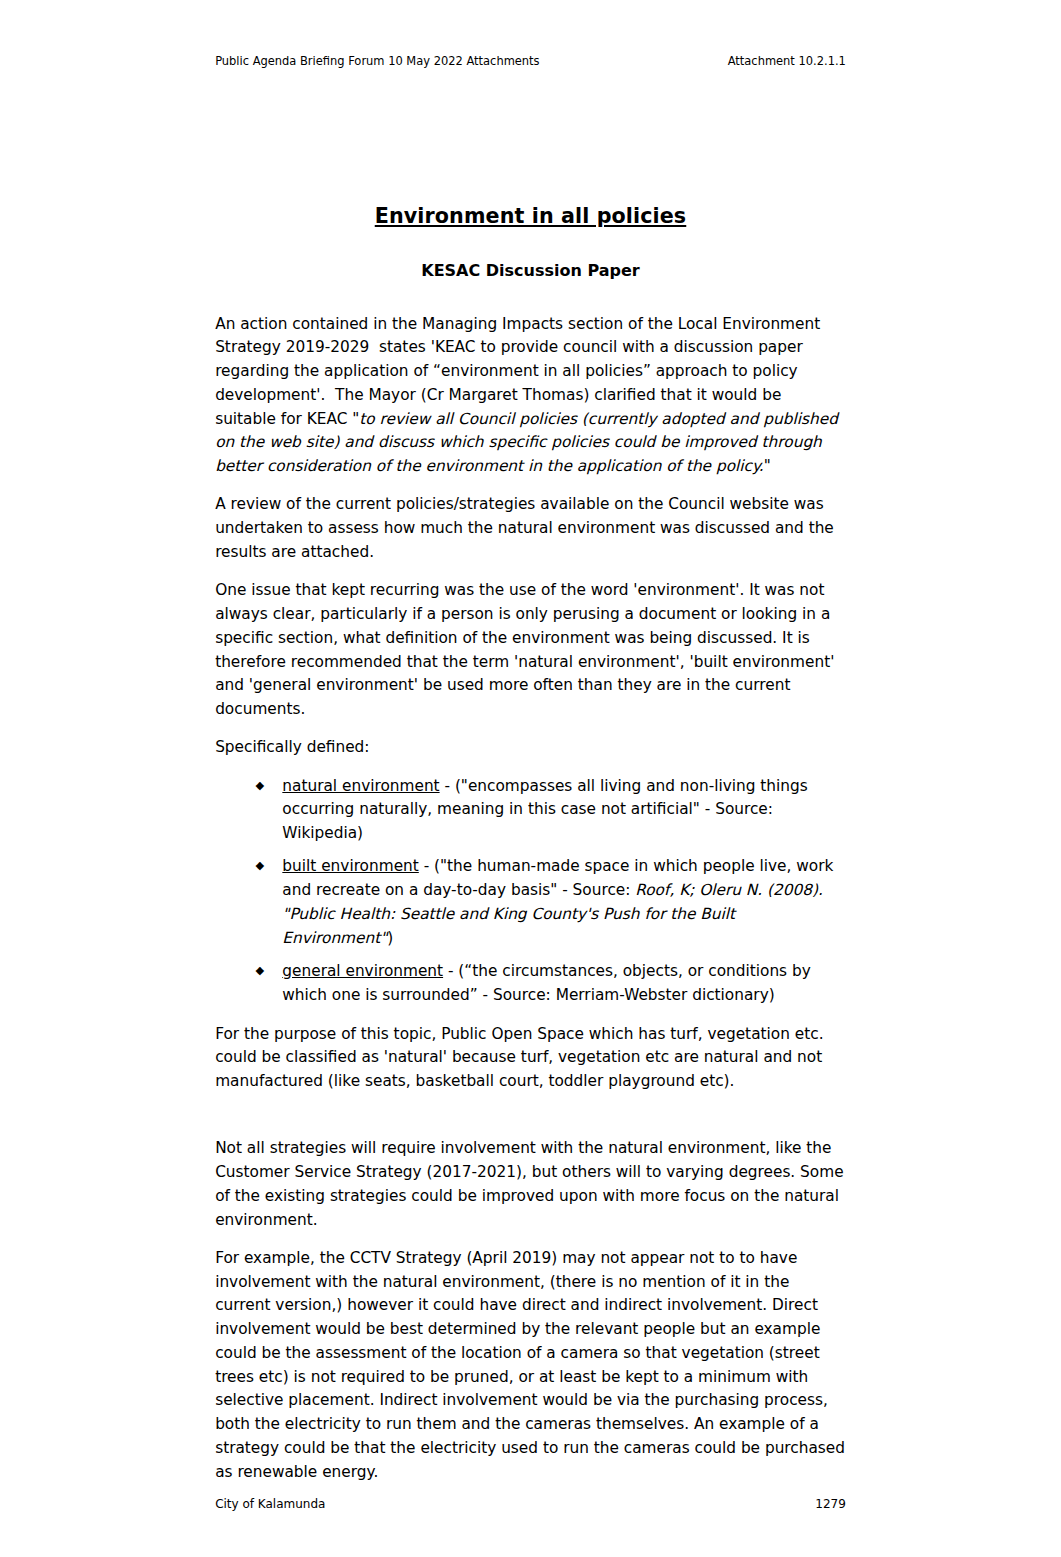Public Agenda Briefing Forum 10 May 2022 Attachments
Attachment 10.2.1.1
Environment in all policies
KESAC Discussion Paper
An action contained in the Managing Impacts section of the Local Environment Strategy 2019-2029 states 'KEAC to provide council with a discussion paper regarding the application of “environment in all policies” approach to policy development'. The Mayor (Cr Margaret Thomas) clarified that it would be suitable for KEAC "to review all Council policies (currently adopted and published on the web site) and discuss which specific policies could be improved through better consideration of the environment in the application of the policy."
A review of the current policies/strategies available on the Council website was undertaken to assess how much the natural environment was discussed and the results are attached.
One issue that kept recurring was the use of the word 'environment'. It was not always clear, particularly if a person is only perusing a document or looking in a specific section, what definition of the environment was being discussed. It is therefore recommended that the term 'natural environment', 'built environment' and 'general environment' be used more often than they are in the current documents.
Specifically defined:
natural environment - ("encompasses all living and non-living things occurring naturally, meaning in this case not artificial" - Source: Wikipedia)
built environment - ("the human-made space in which people live, work and recreate on a day-to-day basis" - Source: Roof, K; Oleru N. (2008). "Public Health: Seattle and King County's Push for the Built Environment")
general environment - (“the circumstances, objects, or conditions by which one is surrounded” - Source: Merriam-Webster dictionary)
For the purpose of this topic, Public Open Space which has turf, vegetation etc. could be classified as 'natural' because turf, vegetation etc are natural and not manufactured (like seats, basketball court, toddler playground etc).
Not all strategies will require involvement with the natural environment, like the Customer Service Strategy (2017-2021), but others will to varying degrees. Some of the existing strategies could be improved upon with more focus on the natural environment.
For example, the CCTV Strategy (April 2019) may not appear not to to have involvement with the natural environment, (there is no mention of it in the current version,) however it could have direct and indirect involvement. Direct involvement would be best determined by the relevant people but an example could be the assessment of the location of a camera so that vegetation (street trees etc) is not required to be pruned, or at least be kept to a minimum with selective placement. Indirect involvement would be via the purchasing process, both the electricity to run them and the cameras themselves. An example of a strategy could be that the electricity used to run the cameras could be purchased as renewable energy.
City of Kalamunda
1279